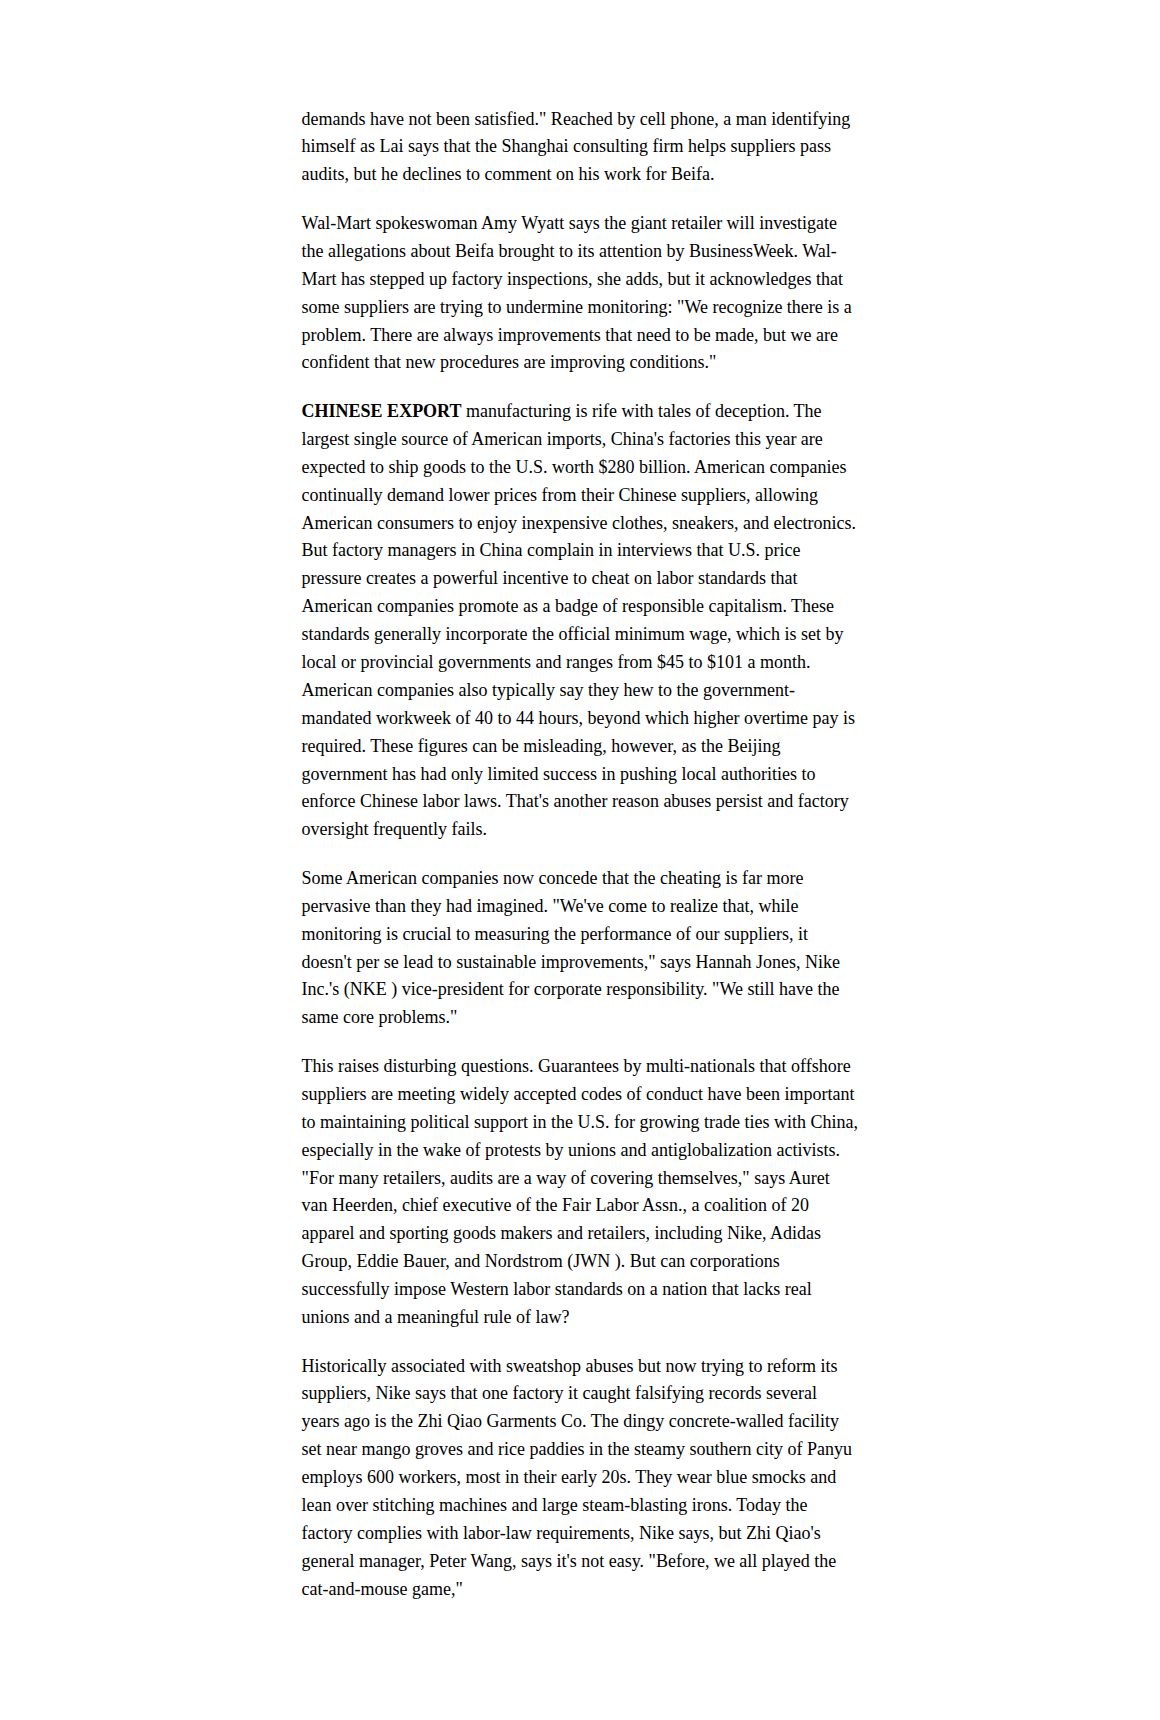demands have not been satisfied." Reached by cell phone, a man identifying himself as Lai says that the Shanghai consulting firm helps suppliers pass audits, but he declines to comment on his work for Beifa.
Wal-Mart spokeswoman Amy Wyatt says the giant retailer will investigate the allegations about Beifa brought to its attention by BusinessWeek. Wal-Mart has stepped up factory inspections, she adds, but it acknowledges that some suppliers are trying to undermine monitoring: "We recognize there is a problem. There are always improvements that need to be made, but we are confident that new procedures are improving conditions."
CHINESE EXPORT manufacturing is rife with tales of deception. The largest single source of American imports, China's factories this year are expected to ship goods to the U.S. worth $280 billion. American companies continually demand lower prices from their Chinese suppliers, allowing American consumers to enjoy inexpensive clothes, sneakers, and electronics. But factory managers in China complain in interviews that U.S. price pressure creates a powerful incentive to cheat on labor standards that American companies promote as a badge of responsible capitalism. These standards generally incorporate the official minimum wage, which is set by local or provincial governments and ranges from $45 to $101 a month. American companies also typically say they hew to the government-mandated workweek of 40 to 44 hours, beyond which higher overtime pay is required. These figures can be misleading, however, as the Beijing government has had only limited success in pushing local authorities to enforce Chinese labor laws. That's another reason abuses persist and factory oversight frequently fails.
Some American companies now concede that the cheating is far more pervasive than they had imagined. "We've come to realize that, while monitoring is crucial to measuring the performance of our suppliers, it doesn't per se lead to sustainable improvements," says Hannah Jones, Nike Inc.'s (NKE ) vice-president for corporate responsibility. "We still have the same core problems."
This raises disturbing questions. Guarantees by multi-nationals that offshore suppliers are meeting widely accepted codes of conduct have been important to maintaining political support in the U.S. for growing trade ties with China, especially in the wake of protests by unions and antiglobalization activists. "For many retailers, audits are a way of covering themselves," says Auret van Heerden, chief executive of the Fair Labor Assn., a coalition of 20 apparel and sporting goods makers and retailers, including Nike, Adidas Group, Eddie Bauer, and Nordstrom (JWN ). But can corporations successfully impose Western labor standards on a nation that lacks real unions and a meaningful rule of law?
Historically associated with sweatshop abuses but now trying to reform its suppliers, Nike says that one factory it caught falsifying records several years ago is the Zhi Qiao Garments Co. The dingy concrete-walled facility set near mango groves and rice paddies in the steamy southern city of Panyu employs 600 workers, most in their early 20s. They wear blue smocks and lean over stitching machines and large steam-blasting irons. Today the factory complies with labor-law requirements, Nike says, but Zhi Qiao's general manager, Peter Wang, says it's not easy. "Before, we all played the cat-and-mouse game,"